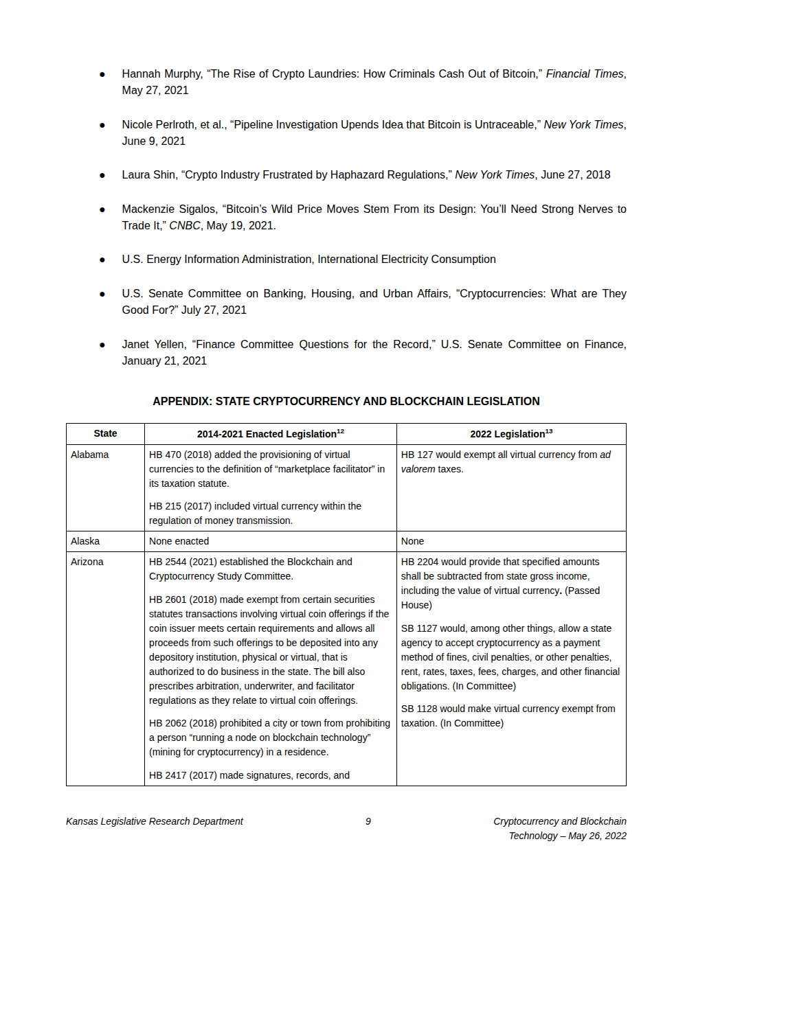Hannah Murphy, “The Rise of Crypto Laundries: How Criminals Cash Out of Bitcoin,” Financial Times, May 27, 2021
Nicole Perlroth, et al., “Pipeline Investigation Upends Idea that Bitcoin is Untraceable,” New York Times, June 9, 2021
Laura Shin, “Crypto Industry Frustrated by Haphazard Regulations,” New York Times, June 27, 2018
Mackenzie Sigalos, “Bitcoin’s Wild Price Moves Stem From its Design: You’ll Need Strong Nerves to Trade It,” CNBC, May 19, 2021.
U.S. Energy Information Administration, International Electricity Consumption
U.S. Senate Committee on Banking, Housing, and Urban Affairs, “Cryptocurrencies: What are They Good For?” July 27, 2021
Janet Yellen, “Finance Committee Questions for the Record,” U.S. Senate Committee on Finance, January 21, 2021
APPENDIX: STATE CRYPTOCURRENCY AND BLOCKCHAIN LEGISLATION
| State | 2014-2021 Enacted Legislation 12 | 2022 Legislation 13 |
| --- | --- | --- |
| Alabama | HB 470 (2018) added the provisioning of virtual currencies to the definition of “marketplace facilitator” in its taxation statute. HB 215 (2017) included virtual currency within the regulation of money transmission. | HB 127 would exempt all virtual currency from ad valorem taxes. |
| Alaska | None enacted | None |
| Arizona | HB 2544 (2021) established the Blockchain and Cryptocurrency Study Committee. HB 2601 (2018) made exempt from certain securities statutes transactions involving virtual coin offerings if the coin issuer meets certain requirements and allows all proceeds from such offerings to be deposited into any depository institution, physical or virtual, that is authorized to do business in the state. The bill also prescribes arbitration, underwriter, and facilitator regulations as they relate to virtual coin offerings. HB 2062 (2018) prohibited a city or town from prohibiting a person “running a node on blockchain technology” (mining for cryptocurrency) in a residence. HB 2417 (2017) made signatures, records, and | HB 2204 would provide that specified amounts shall be subtracted from state gross income, including the value of virtual currency . (Passed House) SB 1127 would, among other things, allow a state agency to accept cryptocurrency as a payment method of fines, civil penalties, or other penalties, rent, rates, taxes, fees, charges, and other financial obligations. (In Committee) SB 1128 would make virtual currency exempt from taxation. (In Committee) |
Kansas Legislative Research Department
9
Cryptocurrency and Blockchain
Technology – May 26, 2022